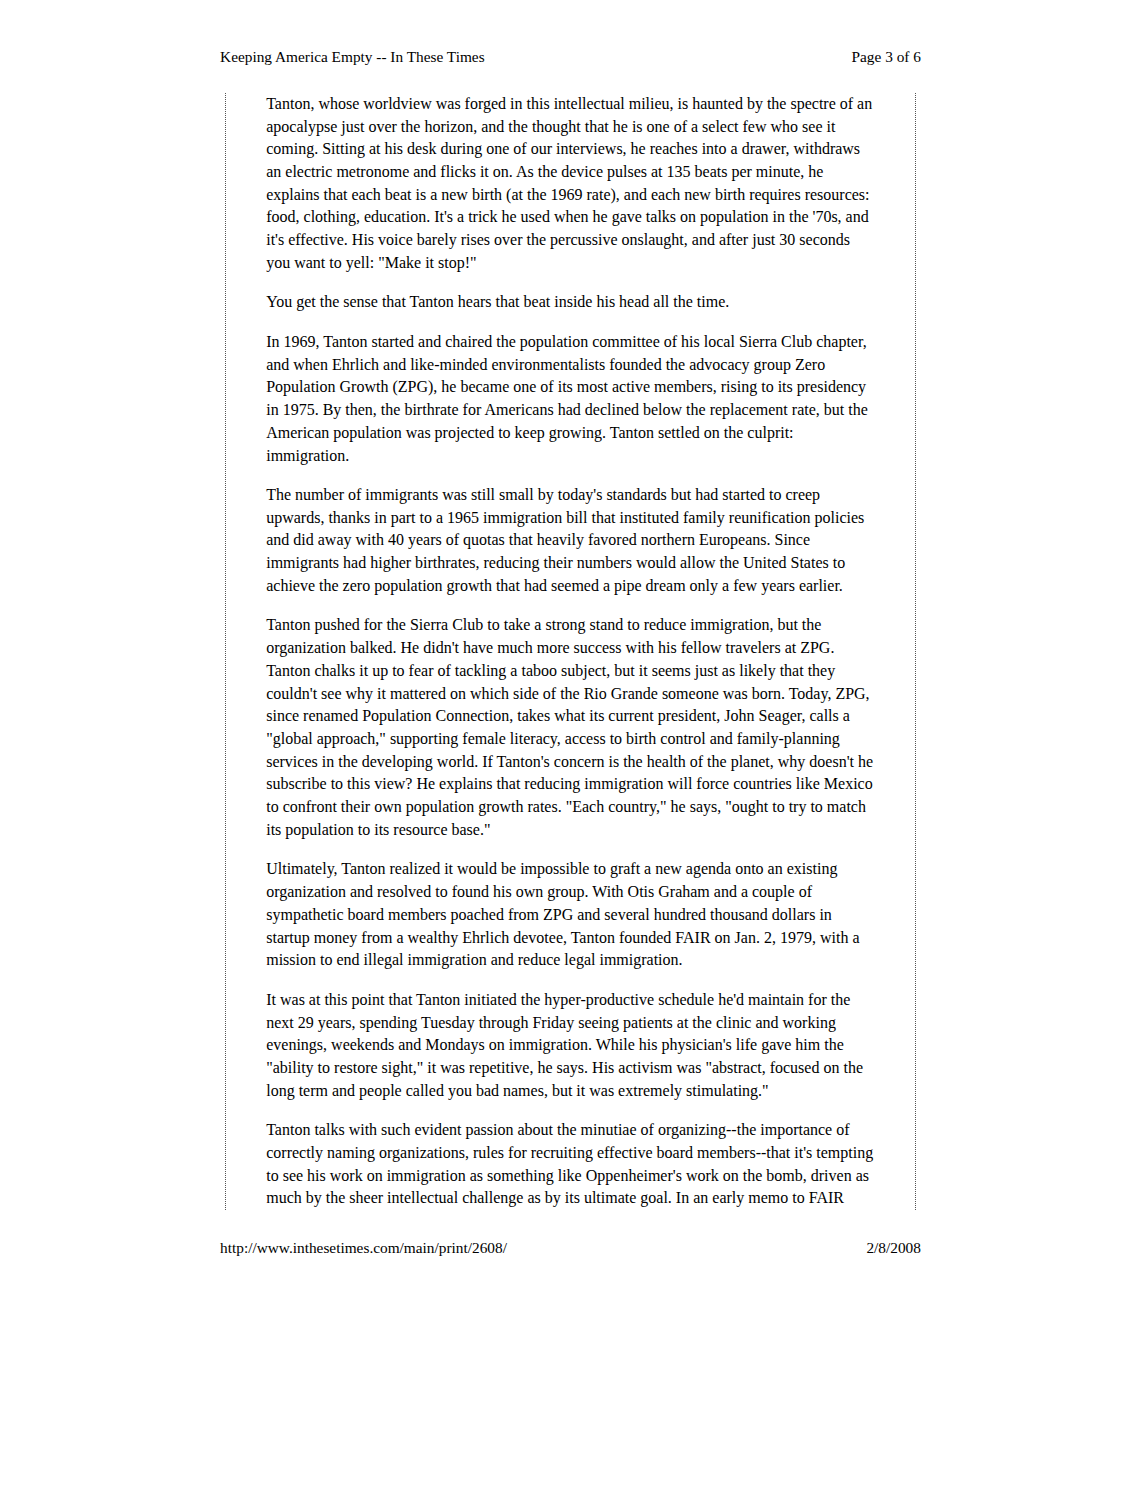Keeping America Empty -- In These Times
Page 3 of 6
Tanton, whose worldview was forged in this intellectual milieu, is haunted by the spectre of an apocalypse just over the horizon, and the thought that he is one of a select few who see it coming. Sitting at his desk during one of our interviews, he reaches into a drawer, withdraws an electric metronome and flicks it on. As the device pulses at 135 beats per minute, he explains that each beat is a new birth (at the 1969 rate), and each new birth requires resources: food, clothing, education. It's a trick he used when he gave talks on population in the '70s, and it's effective. His voice barely rises over the percussive onslaught, and after just 30 seconds you want to yell: "Make it stop!"
You get the sense that Tanton hears that beat inside his head all the time.
In 1969, Tanton started and chaired the population committee of his local Sierra Club chapter, and when Ehrlich and like-minded environmentalists founded the advocacy group Zero Population Growth (ZPG), he became one of its most active members, rising to its presidency in 1975. By then, the birthrate for Americans had declined below the replacement rate, but the American population was projected to keep growing. Tanton settled on the culprit: immigration.
The number of immigrants was still small by today's standards but had started to creep upwards, thanks in part to a 1965 immigration bill that instituted family reunification policies and did away with 40 years of quotas that heavily favored northern Europeans. Since immigrants had higher birthrates, reducing their numbers would allow the United States to achieve the zero population growth that had seemed a pipe dream only a few years earlier.
Tanton pushed for the Sierra Club to take a strong stand to reduce immigration, but the organization balked. He didn't have much more success with his fellow travelers at ZPG. Tanton chalks it up to fear of tackling a taboo subject, but it seems just as likely that they couldn't see why it mattered on which side of the Rio Grande someone was born. Today, ZPG, since renamed Population Connection, takes what its current president, John Seager, calls a "global approach," supporting female literacy, access to birth control and family-planning services in the developing world. If Tanton's concern is the health of the planet, why doesn't he subscribe to this view? He explains that reducing immigration will force countries like Mexico to confront their own population growth rates. "Each country," he says, "ought to try to match its population to its resource base."
Ultimately, Tanton realized it would be impossible to graft a new agenda onto an existing organization and resolved to found his own group. With Otis Graham and a couple of sympathetic board members poached from ZPG and several hundred thousand dollars in startup money from a wealthy Ehrlich devotee, Tanton founded FAIR on Jan. 2, 1979, with a mission to end illegal immigration and reduce legal immigration.
It was at this point that Tanton initiated the hyper-productive schedule he'd maintain for the next 29 years, spending Tuesday through Friday seeing patients at the clinic and working evenings, weekends and Mondays on immigration. While his physician's life gave him the "ability to restore sight," it was repetitive, he says. His activism was "abstract, focused on the long term and people called you bad names, but it was extremely stimulating."
Tanton talks with such evident passion about the minutiae of organizing--the importance of correctly naming organizations, rules for recruiting effective board members--that it's tempting to see his work on immigration as something like Oppenheimer's work on the bomb, driven as much by the sheer intellectual challenge as by its ultimate goal. In an early memo to FAIR
http://www.inthesetimes.com/main/print/2608/
2/8/2008